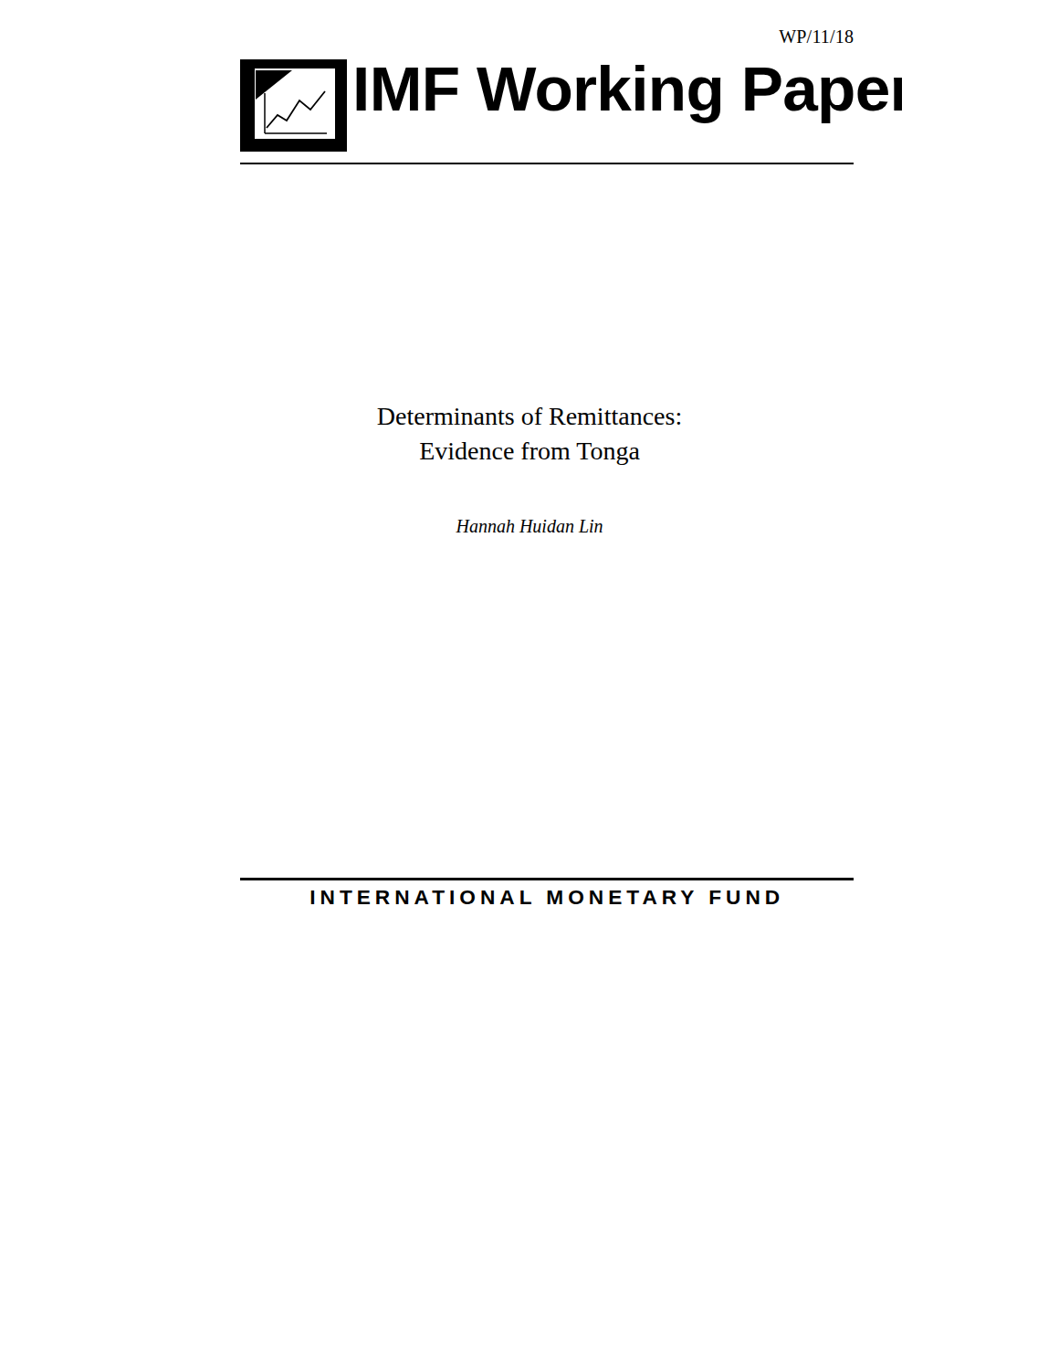WP/11/18
IMF Working Paper
Determinants of Remittances:
Evidence from Tonga
Hannah Huidan Lin
INTERNATIONAL MONETARY FUND